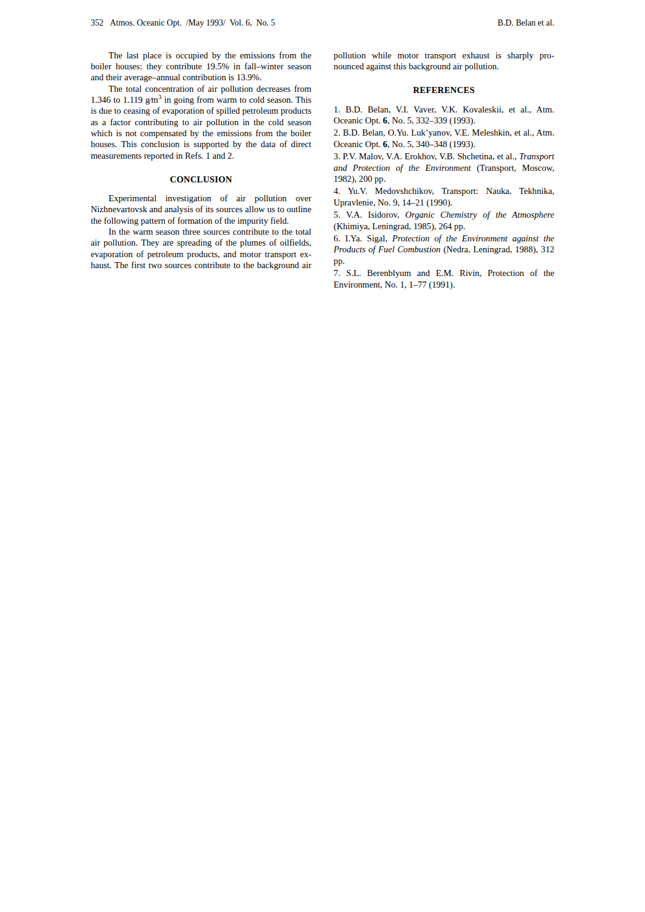352 Atmos. Oceanic Opt. /May 1993/ Vol. 6, No. 5 B.D. Belan et al.
The last place is occupied by the emissions from the boiler houses: they contribute 19.5% in fall–winter season and their average–annual contribution is 13.9%.
The total concentration of air pollution decreases from 1.346 to 1.119 g∕m3 in going from warm to cold season. This is due to ceasing of evaporation of spilled petroleum products as a factor contributing to air pollution in the cold season which is not compensated by the emissions from the boiler houses. This conclusion is supported by the data of direct measurements reported in Refs. 1 and 2.
Conclusion
Experimental investigation of air pollution over Nizhnevartovsk and analysis of its sources allow us to outline the following pattern of formation of the impurity field.
In the warm season three sources contribute to the total air pollution. They are spreading of the plumes of oilfields, evaporation of petroleum products, and motor transport exhaust. The first two sources contribute to the background air pollution while motor transport exhaust is sharply pronounced against this background air pollution.
References
1. B.D. Belan, V.I. Vaver, V.K. Kovaleskii, et al., Atm. Oceanic Opt. 6, No. 5, 332–339 (1993).
2. B.D. Belan, O.Yu. Luk’yanov, V.E. Meleshkin, et al., Atm. Oceanic Opt. 6, No. 5, 340–348 (1993).
3. P.V. Malov, V.A. Erokhov, V.B. Shchetina, et al., Transport and Protection of the Environment (Transport, Moscow, 1982), 200 pp.
4. Yu.V. Medovshchikov, Transport: Nauka, Tekhnika, Upravlenie, No. 9, 14–21 (1990).
5. V.A. Isidorov, Organic Chemistry of the Atmosphere (Khimiya, Leningrad, 1985), 264 pp.
6. I.Ya. Sigal, Protection of the Environment against the Products of Fuel Combustion (Nedra, Leningrad, 1988), 312 pp.
7. S.L. Berenblyum and E.M. Rivin, Protection of the Environment, No. 1, 1–77 (1991).